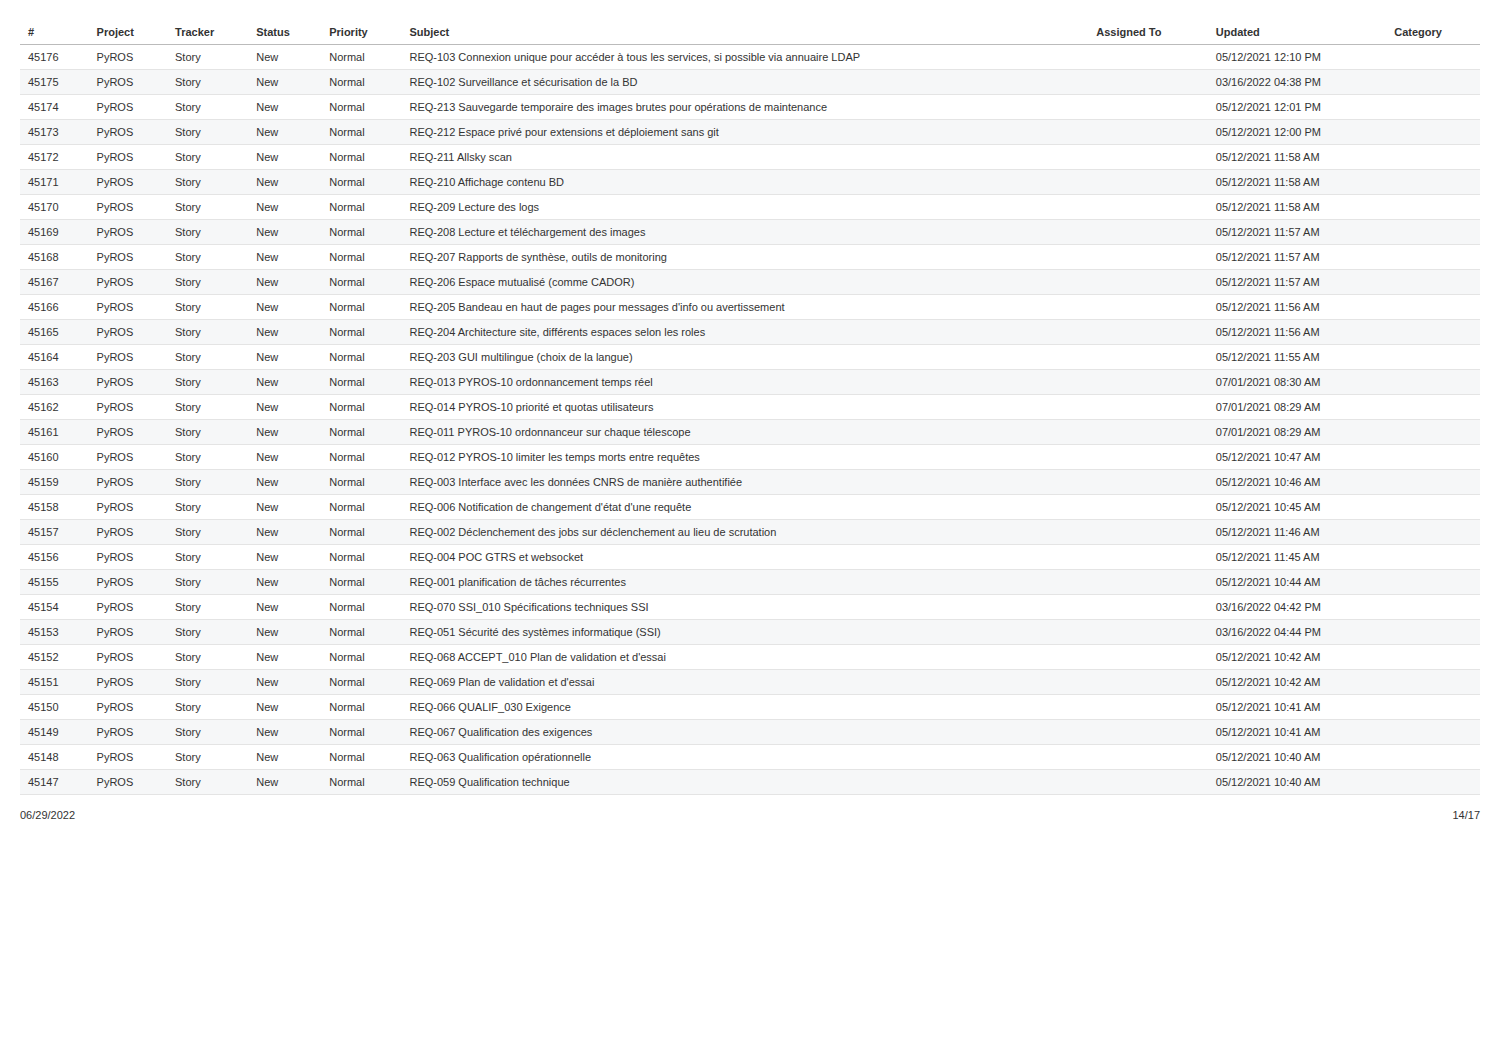| # | Project | Tracker | Status | Priority | Subject | Assigned To | Updated | Category |
| --- | --- | --- | --- | --- | --- | --- | --- | --- |
| 45176 | PyROS | Story | New | Normal | REQ-103 Connexion unique pour accéder à tous les services, si possible via annuaire LDAP | | 05/12/2021 12:10 PM | |
| 45175 | PyROS | Story | New | Normal | REQ-102 Surveillance et sécurisation de la BD | | 03/16/2022 04:38 PM | |
| 45174 | PyROS | Story | New | Normal | REQ-213 Sauvegarde temporaire des images brutes pour opérations de maintenance | | 05/12/2021 12:01 PM | |
| 45173 | PyROS | Story | New | Normal | REQ-212 Espace privé pour extensions et déploiement sans git | | 05/12/2021 12:00 PM | |
| 45172 | PyROS | Story | New | Normal | REQ-211 Allsky scan | | 05/12/2021 11:58 AM | |
| 45171 | PyROS | Story | New | Normal | REQ-210 Affichage contenu BD | | 05/12/2021 11:58 AM | |
| 45170 | PyROS | Story | New | Normal | REQ-209 Lecture des logs | | 05/12/2021 11:58 AM | |
| 45169 | PyROS | Story | New | Normal | REQ-208 Lecture et téléchargement des images | | 05/12/2021 11:57 AM | |
| 45168 | PyROS | Story | New | Normal | REQ-207 Rapports de synthèse, outils de monitoring | | 05/12/2021 11:57 AM | |
| 45167 | PyROS | Story | New | Normal | REQ-206 Espace mutualisé (comme CADOR) | | 05/12/2021 11:57 AM | |
| 45166 | PyROS | Story | New | Normal | REQ-205 Bandeau en haut de pages pour messages d'info ou avertissement | | 05/12/2021 11:56 AM | |
| 45165 | PyROS | Story | New | Normal | REQ-204 Architecture site, différents espaces selon les roles | | 05/12/2021 11:56 AM | |
| 45164 | PyROS | Story | New | Normal | REQ-203 GUI multilingue (choix de la langue) | | 05/12/2021 11:55 AM | |
| 45163 | PyROS | Story | New | Normal | REQ-013 PYROS-10 ordonnancement temps réel | | 07/01/2021 08:30 AM | |
| 45162 | PyROS | Story | New | Normal | REQ-014 PYROS-10 priorité et quotas utilisateurs | | 07/01/2021 08:29 AM | |
| 45161 | PyROS | Story | New | Normal | REQ-011 PYROS-10 ordonnanceur sur chaque télescope | | 07/01/2021 08:29 AM | |
| 45160 | PyROS | Story | New | Normal | REQ-012 PYROS-10 limiter les temps morts entre requêtes | | 05/12/2021 10:47 AM | |
| 45159 | PyROS | Story | New | Normal | REQ-003 Interface avec les données CNRS de manière authentifiée | | 05/12/2021 10:46 AM | |
| 45158 | PyROS | Story | New | Normal | REQ-006 Notification de changement d'état d'une requête | | 05/12/2021 10:45 AM | |
| 45157 | PyROS | Story | New | Normal | REQ-002 Déclenchement des jobs sur déclenchement au lieu de scrutation | | 05/12/2021 11:46 AM | |
| 45156 | PyROS | Story | New | Normal | REQ-004 POC GTRS et websocket | | 05/12/2021 11:45 AM | |
| 45155 | PyROS | Story | New | Normal | REQ-001 planification de tâches récurrentes | | 05/12/2021 10:44 AM | |
| 45154 | PyROS | Story | New | Normal | REQ-070 SSI_010 Spécifications techniques SSI | | 03/16/2022 04:42 PM | |
| 45153 | PyROS | Story | New | Normal | REQ-051 Sécurité des systèmes informatique (SSI) | | 03/16/2022 04:44 PM | |
| 45152 | PyROS | Story | New | Normal | REQ-068 ACCEPT_010 Plan de validation et d'essai | | 05/12/2021 10:42 AM | |
| 45151 | PyROS | Story | New | Normal | REQ-069 Plan de validation et d'essai | | 05/12/2021 10:42 AM | |
| 45150 | PyROS | Story | New | Normal | REQ-066 QUALIF_030 Exigence | | 05/12/2021 10:41 AM | |
| 45149 | PyROS | Story | New | Normal | REQ-067 Qualification des exigences | | 05/12/2021 10:41 AM | |
| 45148 | PyROS | Story | New | Normal | REQ-063 Qualification opérationnelle | | 05/12/2021 10:40 AM | |
| 45147 | PyROS | Story | New | Normal | REQ-059 Qualification technique | | 05/12/2021 10:40 AM | |
06/29/2022 14/17